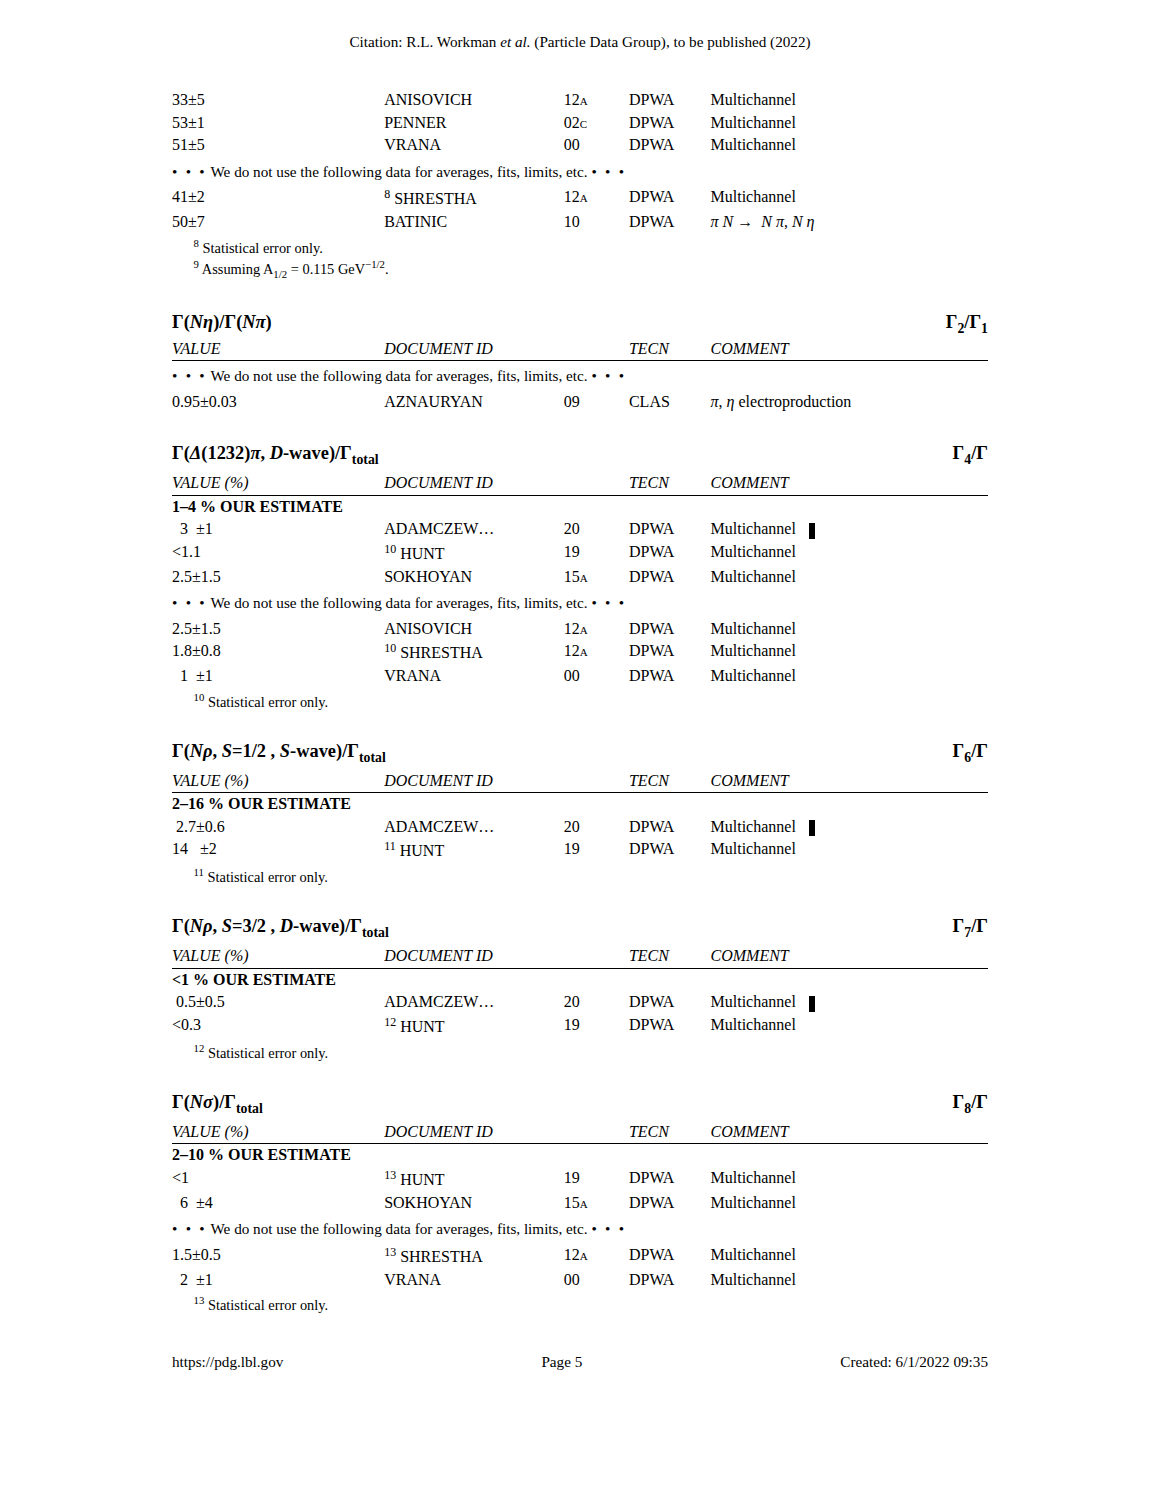Citation: R.L. Workman et al. (Particle Data Group), to be published (2022)
| 33±5 | ANISOVICH | 12 a | DPWA | Multichannel |
| 53±1 | PENNER | 02 c | DPWA | Multichannel |
| 51±5 | VRANA | 00 | DPWA | Multichannel |
• • • We do not use the following data for averages, fits, limits, etc. • • •
| 41±2 | 8 SHRESTHA | 12 a | DPWA | Multichannel |
| 50±7 | BATINIC | 10 | DPWA | π N → N π , N η |
8 Statistical error only.
9 Assuming A1/2 = 0.115 GeV−1/2.
Γ(Nη)/Γ(Nπ) Γ2/Γ1
| VALUE | DOCUMENT ID | | TECN | COMMENT |
• • • We do not use the following data for averages, fits, limits, etc. • • •
| 0.95±0.03 | AZNAURYAN | 09 | CLAS | π , η electroproduction |
Γ(Δ(1232)π, D-wave)/Γtotal Γ4/Γ
| VALUE (%) | DOCUMENT ID | | TECN | COMMENT |
| 1–4 % OUR ESTIMATE | | | | |
| 3 ±1 | ADAMCZEW… | 20 | DPWA | Multichannel |
| <1.1 | 10 HUNT | 19 | DPWA | Multichannel |
| 2.5±1.5 | SOKHOYAN | 15 a | DPWA | Multichannel |
• • • We do not use the following data for averages, fits, limits, etc. • • •
| 2.5±1.5 | ANISOVICH | 12 a | DPWA | Multichannel |
| 1.8±0.8 | 10 SHRESTHA | 12 a | DPWA | Multichannel |
| 1 ±1 | VRANA | 00 | DPWA | Multichannel |
10 Statistical error only.
Γ(Nρ, S=1/2 , S-wave)/Γtotal Γ6/Γ
| VALUE (%) | DOCUMENT ID | | TECN | COMMENT |
| 2–16 % OUR ESTIMATE | | | | |
| 2.7±0.6 | ADAMCZEW… | 20 | DPWA | Multichannel |
| 14 ±2 | 11 HUNT | 19 | DPWA | Multichannel |
11 Statistical error only.
Γ(Nρ, S=3/2 , D-wave)/Γtotal Γ7/Γ
| VALUE (%) | DOCUMENT ID | | TECN | COMMENT |
| <1 % OUR ESTIMATE | | | | |
| 0.5±0.5 | ADAMCZEW… | 20 | DPWA | Multichannel |
| <0.3 | 12 HUNT | 19 | DPWA | Multichannel |
12 Statistical error only.
Γ(Nσ)/Γtotal Γ8/Γ
| VALUE (%) | DOCUMENT ID | | TECN | COMMENT |
| 2–10 % OUR ESTIMATE | | | | |
| <1 | 13 HUNT | 19 | DPWA | Multichannel |
| 6 ±4 | SOKHOYAN | 15 a | DPWA | Multichannel |
• • • We do not use the following data for averages, fits, limits, etc. • • •
| 1.5±0.5 | 13 SHRESTHA | 12 a | DPWA | Multichannel |
| 2 ±1 | VRANA | 00 | DPWA | Multichannel |
13 Statistical error only.
https://pdg.lbl.gov
Page 5
Created: 6/1/2022 09:35